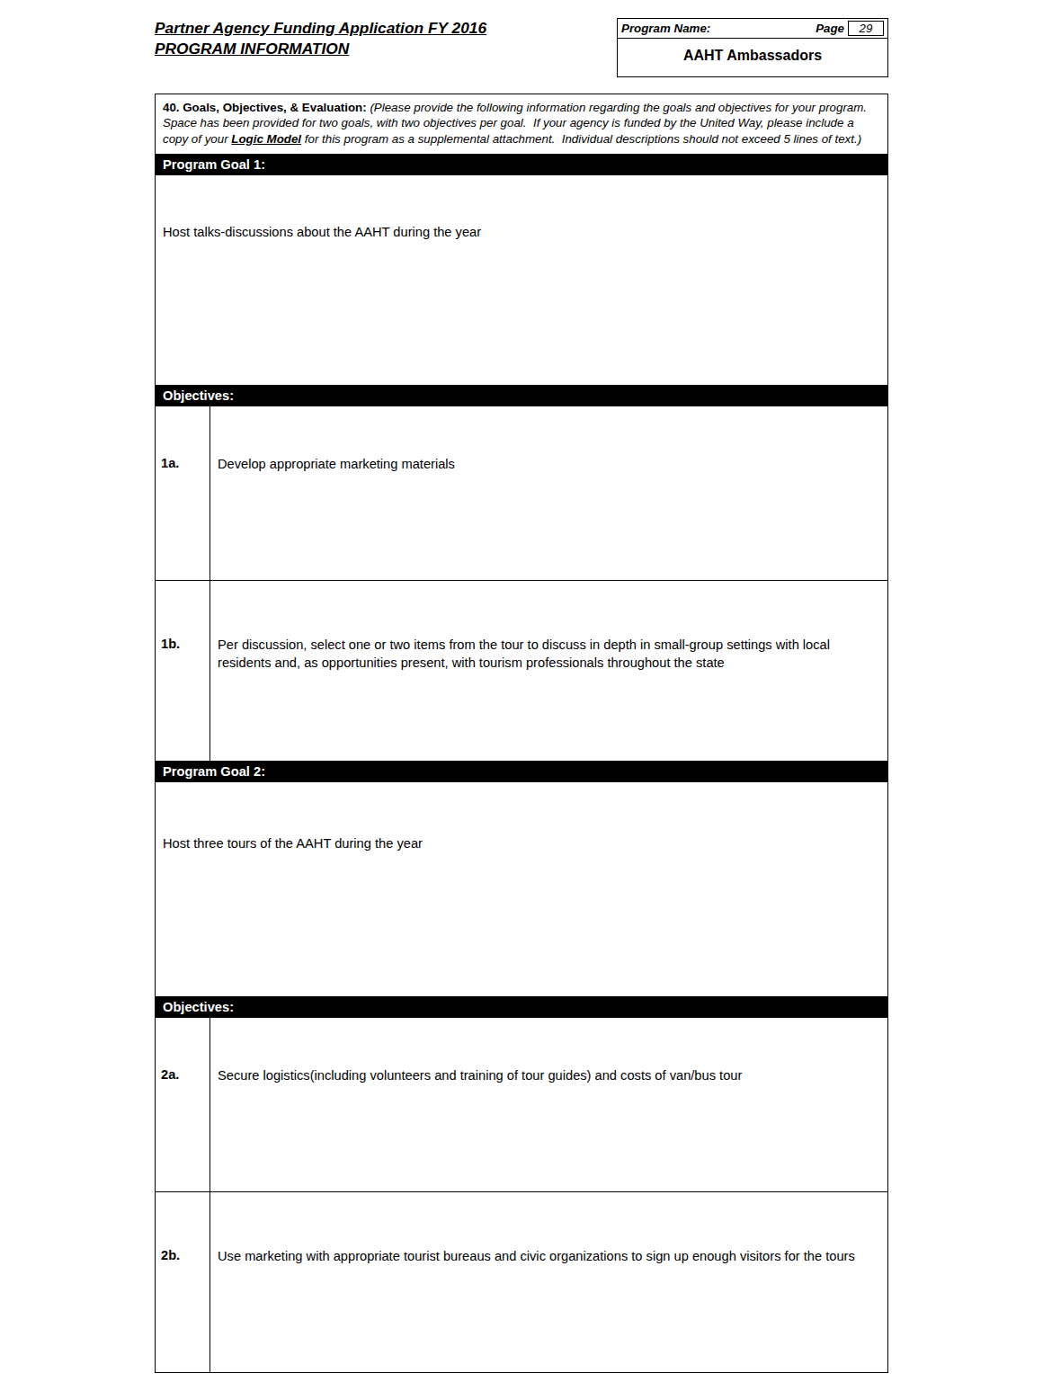Partner Agency Funding Application FY 2016
PROGRAM INFORMATION
Program Name: Page 29
AAHT Ambassadors
| 40. Goals, Objectives, & Evaluation: (Please provide the following information regarding the goals and objectives for your program. Space has been provided for two goals, with two objectives per goal. If your agency is funded by the United Way, please include a copy of your Logic Model for this program as a supplemental attachment. Individual descriptions should not exceed 5 lines of text.) |
| Program Goal 1: |
| Host talks-discussions about the AAHT during the year |
| Objectives: |
| 1a. | Develop appropriate marketing materials |
| 1b. | Per discussion, select one or two items from the tour to discuss in depth in small-group settings with local residents and, as opportunities present, with tourism professionals throughout the state |
| Program Goal 2: |
| Host three tours of the AAHT during the year |
| Objectives: |
| 2a. | Secure logistics(including volunteers and training of tour guides) and costs of van/bus tour |
| 2b. | Use marketing with appropriate tourist bureaus and civic organizations to sign up enough visitors for the tours |